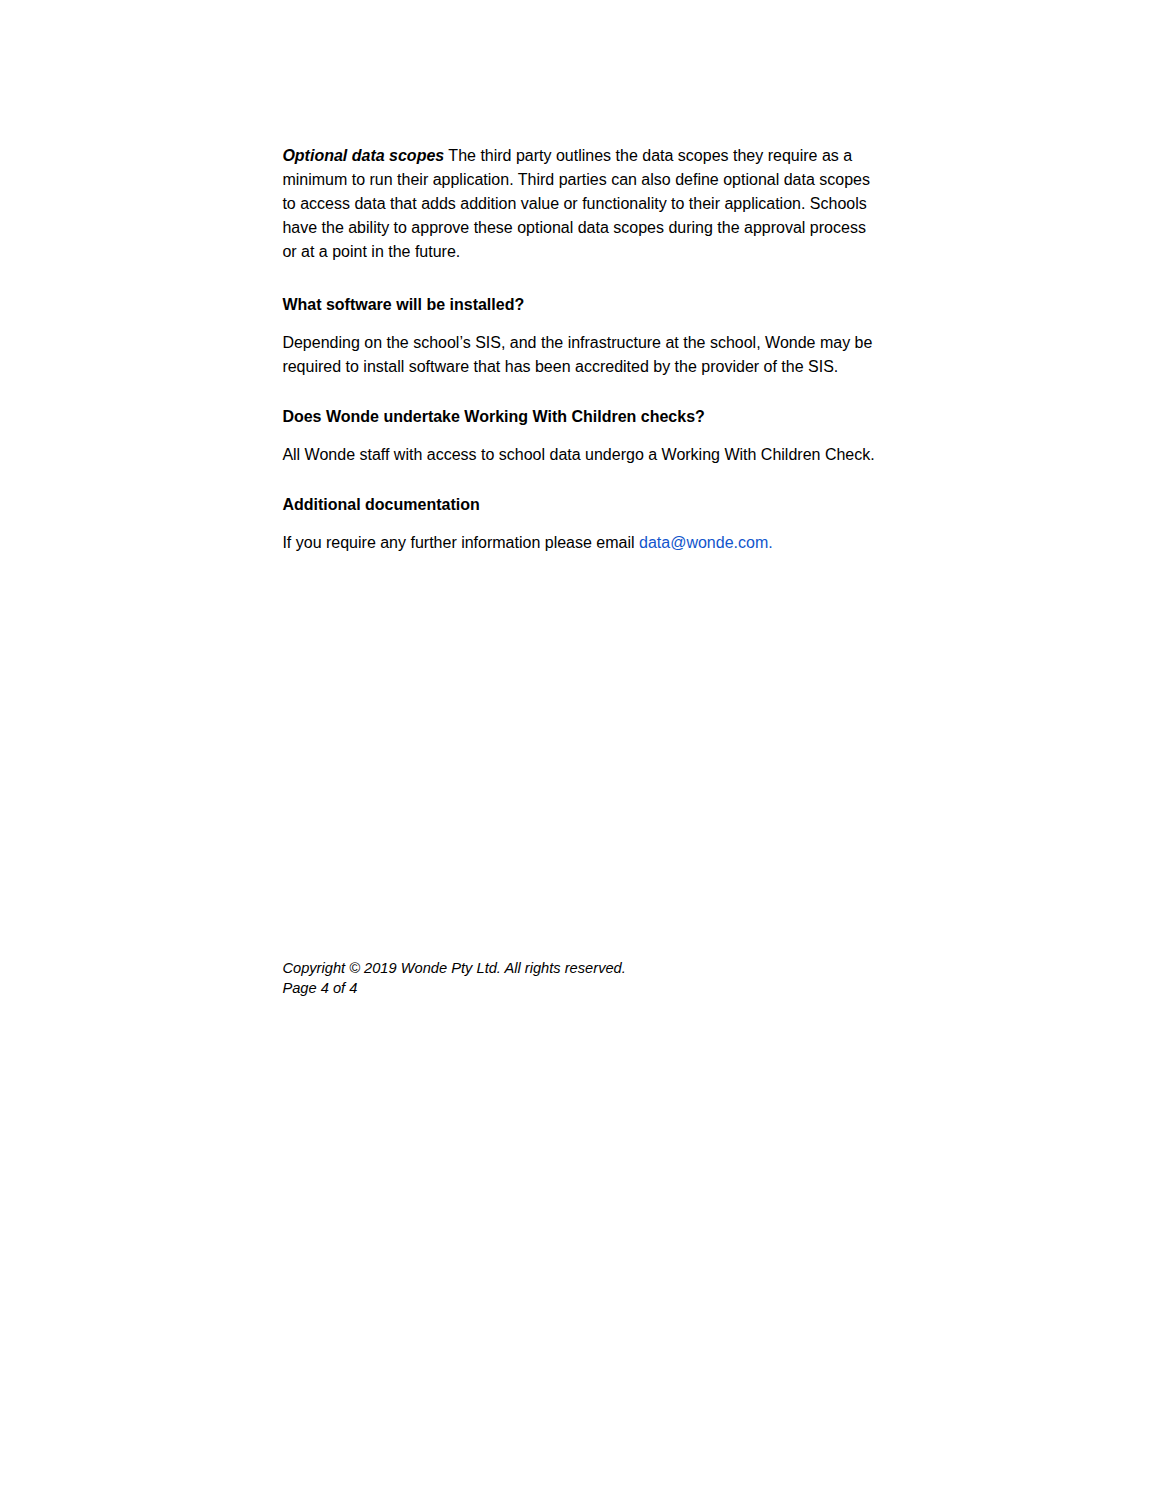Optional data scopes The third party outlines the data scopes they require as a minimum to run their application. Third parties can also define optional data scopes to access data that adds addition value or functionality to their application. Schools have the ability to approve these optional data scopes during the approval process or at a point in the future.
What software will be installed?
Depending on the school’s SIS, and the infrastructure at the school, Wonde may be required to install software that has been accredited by the provider of the SIS.
Does Wonde undertake Working With Children checks?
All Wonde staff with access to school data undergo a Working With Children Check.
Additional documentation
If you require any further information please email data@wonde.com.
Copyright © 2019 Wonde Pty Ltd. All rights reserved.
Page 4 of 4